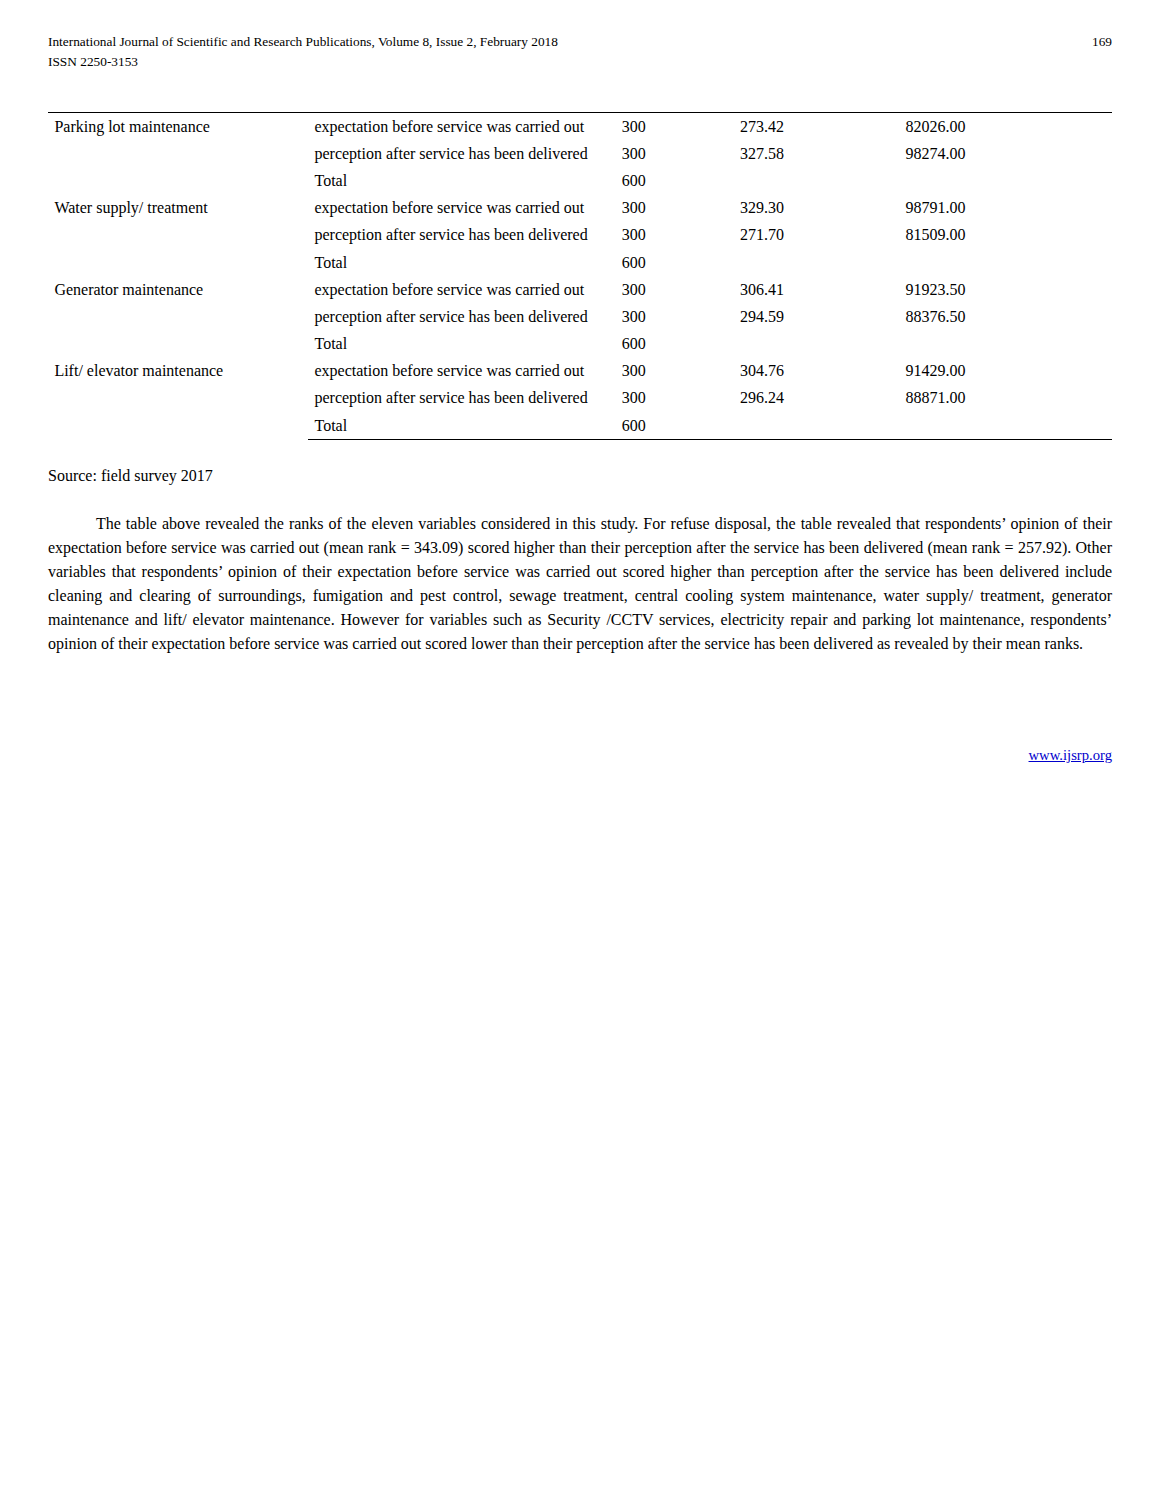International Journal of Scientific and Research Publications, Volume 8, Issue 2, February 2018
ISSN 2250-3153
169
| Parking lot maintenance | expectation before service was carried out | 300 | 273.42 | 82026.00 |
| perception after service has been delivered | 300 | 327.58 | 98274.00 |
| Total | 600 | | |
| Water supply/ treatment | expectation before service was carried out | 300 | 329.30 | 98791.00 |
| perception after service has been delivered | 300 | 271.70 | 81509.00 |
| Total | 600 | | |
| Generator maintenance | expectation before service was carried out | 300 | 306.41 | 91923.50 |
| perception after service has been delivered | 300 | 294.59 | 88376.50 |
| Total | 600 | | |
| Lift/ elevator maintenance | expectation before service was carried out | 300 | 304.76 | 91429.00 |
| perception after service has been delivered | 300 | 296.24 | 88871.00 |
| Total | 600 | | |
Source: field survey 2017
The table above revealed the ranks of the eleven variables considered in this study. For refuse disposal, the table revealed that respondents’ opinion of their expectation before service was carried out (mean rank = 343.09) scored higher than their perception after the service has been delivered (mean rank = 257.92). Other variables that respondents’ opinion of their expectation before service was carried out scored higher than perception after the service has been delivered include cleaning and clearing of surroundings, fumigation and pest control, sewage treatment, central cooling system maintenance, water supply/ treatment, generator maintenance and lift/ elevator maintenance. However for variables such as Security /CCTV services, electricity repair and parking lot maintenance, respondents’ opinion of their expectation before service was carried out scored lower than their perception after the service has been delivered as revealed by their mean ranks.
www.ijsrp.org